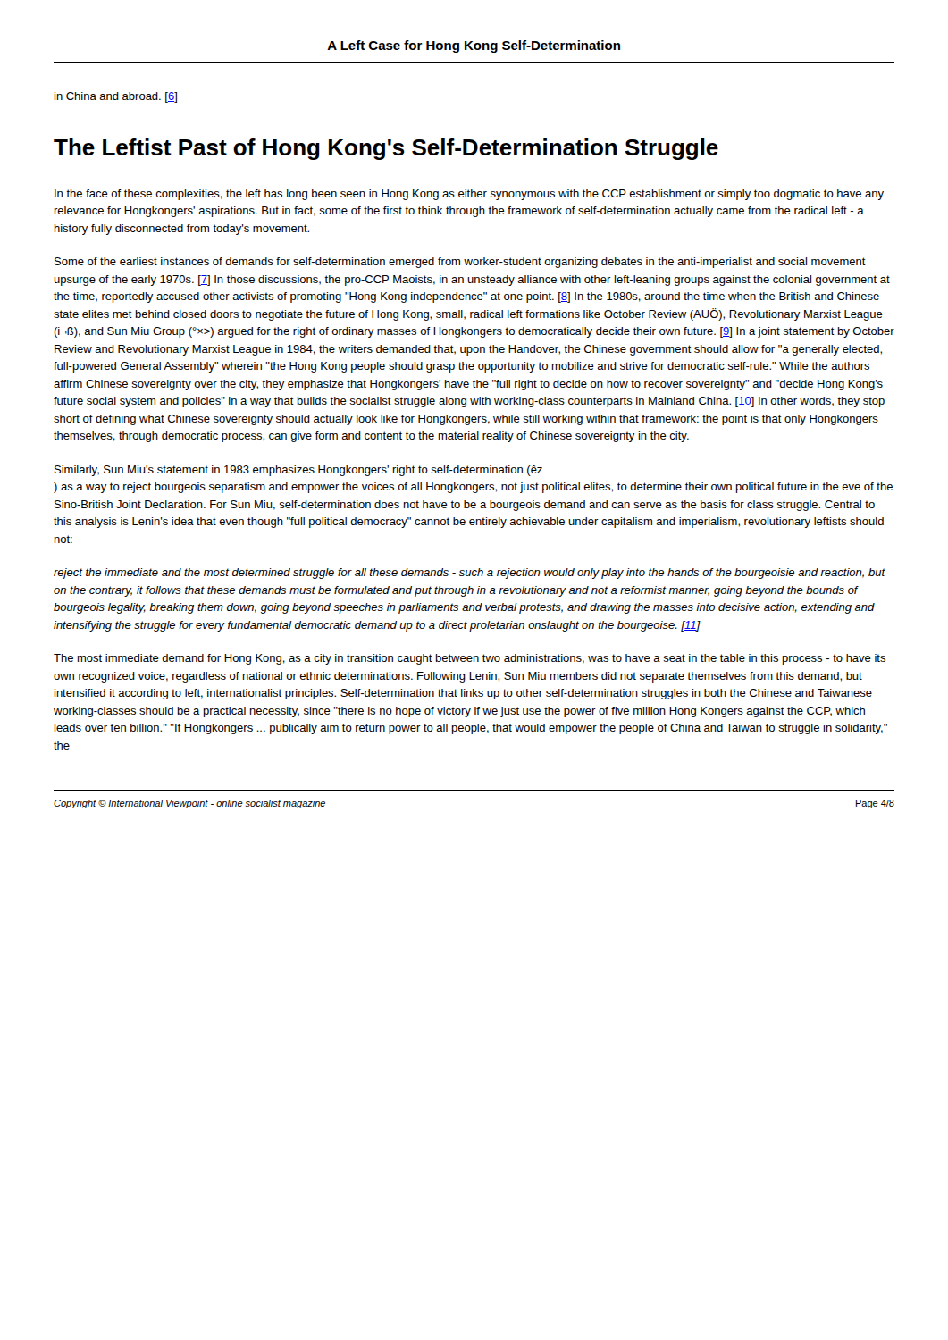A Left Case for Hong Kong Self-Determination
in China and abroad. [6]
The Leftist Past of Hong Kong's Self-Determination Struggle
In the face of these complexities, the left has long been seen in Hong Kong as either synonymous with the CCP establishment or simply too dogmatic to have any relevance for Hongkongers' aspirations. But in fact, some of the first to think through the framework of self-determination actually came from the radical left - a history fully disconnected from today's movement.
Some of the earliest instances of demands for self-determination emerged from worker-student organizing debates in the anti-imperialist and social movement upsurge of the early 1970s. [7] In those discussions, the pro-CCP Maoists, in an unsteady alliance with other left-leaning groups against the colonial government at the time, reportedly accused other activists of promoting "Hong Kong independence" at one point. [8] In the 1980s, around the time when the British and Chinese state elites met behind closed doors to negotiate the future of Hong Kong, small, radical left formations like October Review (AUÖ), Revolutionary Marxist League (i¬ß), and Sun Miu Group (°×>) argued for the right of ordinary masses of Hongkongers to democratically decide their own future. [9] In a joint statement by October Review and Revolutionary Marxist League in 1984, the writers demanded that, upon the Handover, the Chinese government should allow for "a generally elected, full-powered General Assembly" wherein "the Hong Kong people should grasp the opportunity to mobilize and strive for democratic self-rule." While the authors affirm Chinese sovereignty over the city, they emphasize that Hongkongers' have the "full right to decide on how to recover sovereignty" and "decide Hong Kong's future social system and policies" in a way that builds the socialist struggle along with working-class counterparts in Mainland China. [10] In other words, they stop short of defining what Chinese sovereignty should actually look like for Hongkongers, while still working within that framework: the point is that only Hongkongers themselves, through democratic process, can give form and content to the material reality of Chinese sovereignty in the city.
Similarly, Sun Miu's statement in 1983 emphasizes Hongkongers' right to self-determination (êz
) as a way to reject bourgeois separatism and empower the voices of all Hongkongers, not just political elites, to determine their own political future in the eve of the Sino-British Joint Declaration. For Sun Miu, self-determination does not have to be a bourgeois demand and can serve as the basis for class struggle. Central to this analysis is Lenin's idea that even though "full political democracy" cannot be entirely achievable under capitalism and imperialism, revolutionary leftists should not:
reject the immediate and the most determined struggle for all these demands - such a rejection would only play into the hands of the bourgeoisie and reaction, but on the contrary, it follows that these demands must be formulated and put through in a revolutionary and not a reformist manner, going beyond the bounds of bourgeois legality, breaking them down, going beyond speeches in parliaments and verbal protests, and drawing the masses into decisive action, extending and intensifying the struggle for every fundamental democratic demand up to a direct proletarian onslaught on the bourgeoise. [11]
The most immediate demand for Hong Kong, as a city in transition caught between two administrations, was to have a seat in the table in this process - to have its own recognized voice, regardless of national or ethnic determinations. Following Lenin, Sun Miu members did not separate themselves from this demand, but intensified it according to left, internationalist principles. Self-determination that links up to other self-determination struggles in both the Chinese and Taiwanese working-classes should be a practical necessity, since "there is no hope of victory if we just use the power of five million Hong Kongers against the CCP, which leads over ten billion." "If Hongkongers ... publically aim to return power to all people, that would empower the people of China and Taiwan to struggle in solidarity," the
Copyright © International Viewpoint - online socialist magazine Page 4/8